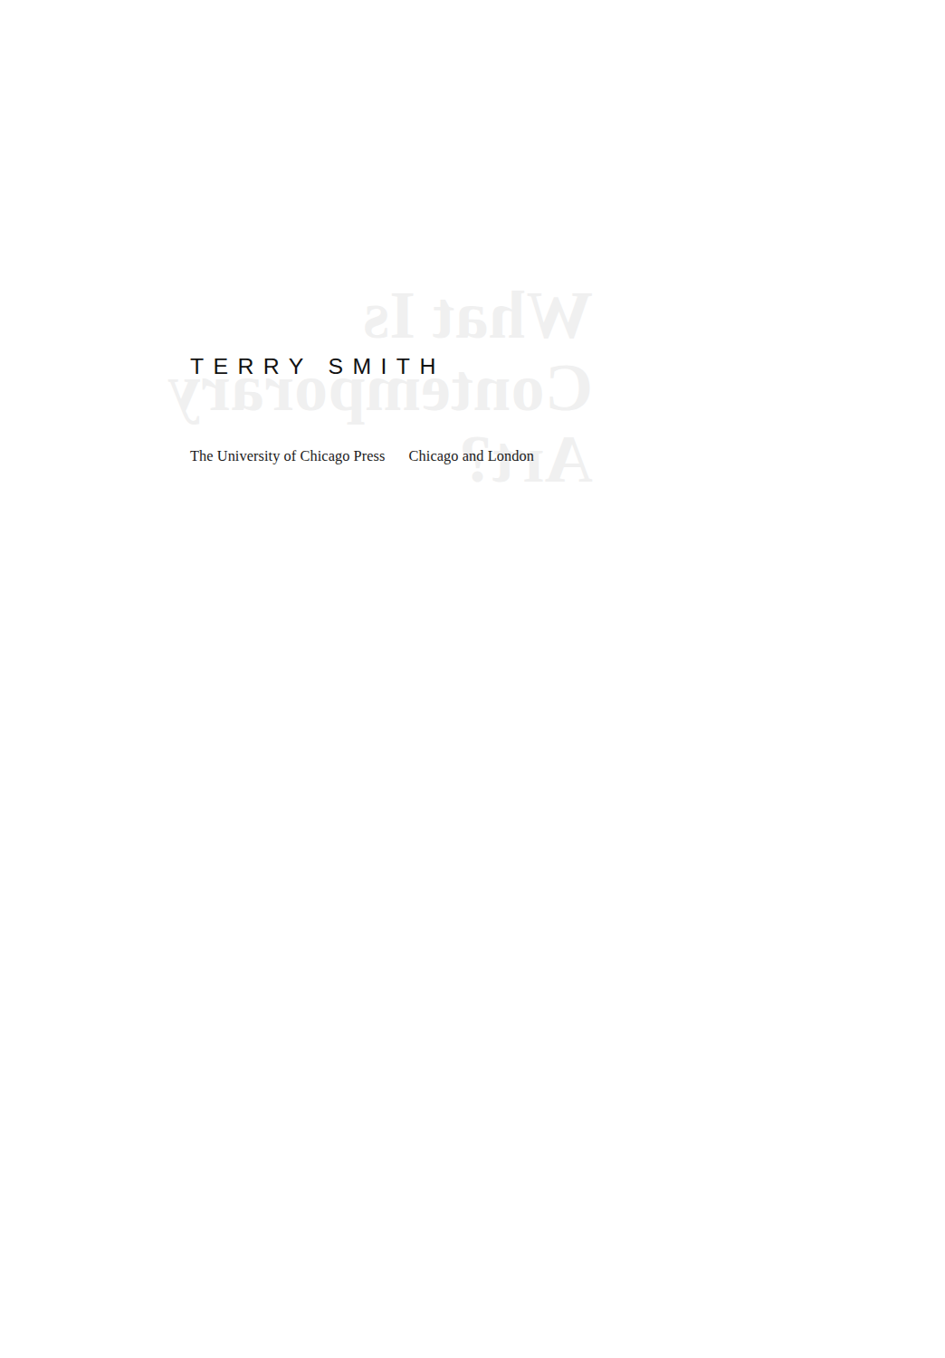What Is Contemporary Art?
Terry Smith
The University of Chicago Press Chicago and London